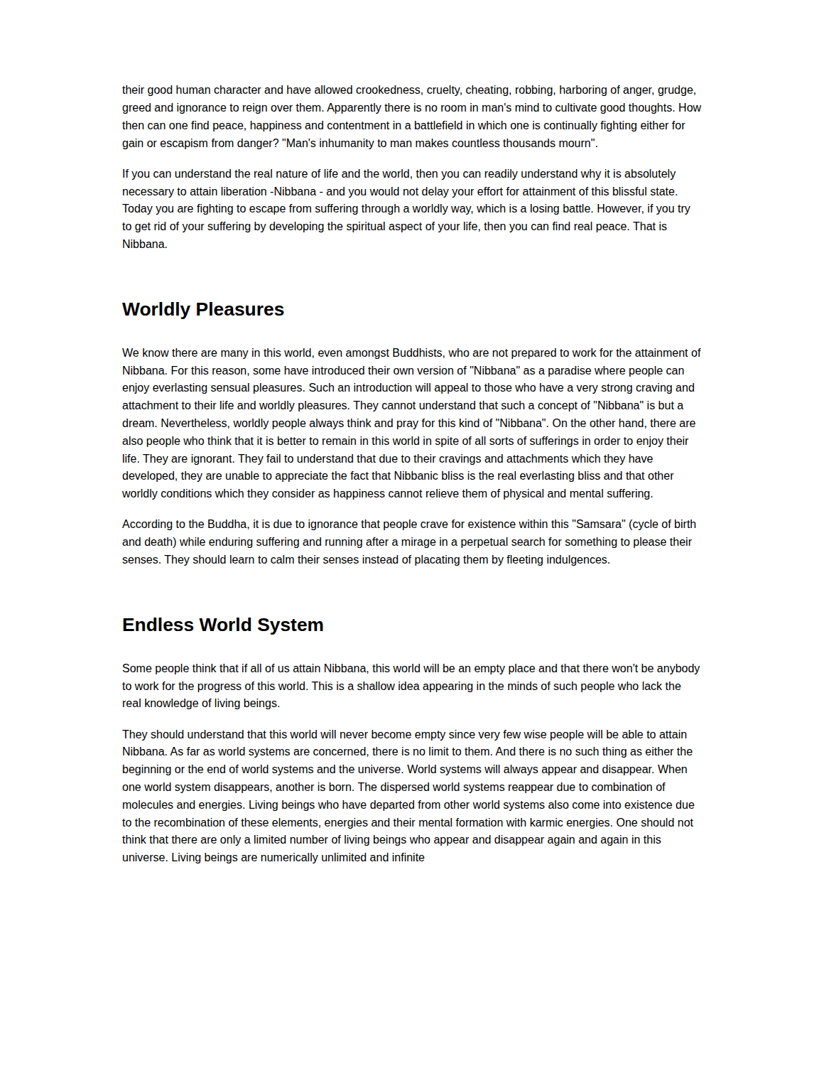their good human character and have allowed crookedness, cruelty, cheating, robbing, harboring of anger, grudge, greed and ignorance to reign over them. Apparently there is no room in man's mind to cultivate good thoughts. How then can one find peace, happiness and contentment in a battlefield in which one is continually fighting either for gain or escapism from danger? "Man's inhumanity to man makes countless thousands mourn".
If you can understand the real nature of life and the world, then you can readily understand why it is absolutely necessary to attain liberation -Nibbana - and you would not delay your effort for attainment of this blissful state. Today you are fighting to escape from suffering through a worldly way, which is a losing battle. However, if you try to get rid of your suffering by developing the spiritual aspect of your life, then you can find real peace. That is Nibbana.
Worldly Pleasures
We know there are many in this world, even amongst Buddhists, who are not prepared to work for the attainment of Nibbana. For this reason, some have introduced their own version of "Nibbana" as a paradise where people can enjoy everlasting sensual pleasures. Such an introduction will appeal to those who have a very strong craving and attachment to their life and worldly pleasures. They cannot understand that such a concept of "Nibbana" is but a dream. Nevertheless, worldly people always think and pray for this kind of "Nibbana". On the other hand, there are also people who think that it is better to remain in this world in spite of all sorts of sufferings in order to enjoy their life. They are ignorant. They fail to understand that due to their cravings and attachments which they have developed, they are unable to appreciate the fact that Nibbanic bliss is the real everlasting bliss and that other worldly conditions which they consider as happiness cannot relieve them of physical and mental suffering.
According to the Buddha, it is due to ignorance that people crave for existence within this "Samsara" (cycle of birth and death) while enduring suffering and running after a mirage in a perpetual search for something to please their senses. They should learn to calm their senses instead of placating them by fleeting indulgences.
Endless World System
Some people think that if all of us attain Nibbana, this world will be an empty place and that there won't be anybody to work for the progress of this world. This is a shallow idea appearing in the minds of such people who lack the real knowledge of living beings.
They should understand that this world will never become empty since very few wise people will be able to attain Nibbana. As far as world systems are concerned, there is no limit to them. And there is no such thing as either the beginning or the end of world systems and the universe. World systems will always appear and disappear. When one world system disappears, another is born. The dispersed world systems reappear due to combination of molecules and energies. Living beings who have departed from other world systems also come into existence due to the recombination of these elements, energies and their mental formation with karmic energies. One should not think that there are only a limited number of living beings who appear and disappear again and again in this universe. Living beings are numerically unlimited and infinite